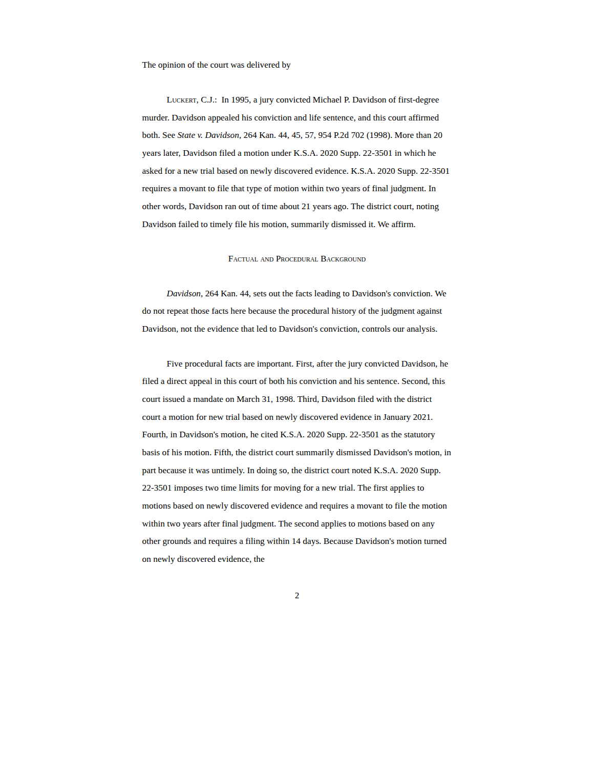The opinion of the court was delivered by
Luckert, C.J.: In 1995, a jury convicted Michael P. Davidson of first-degree murder. Davidson appealed his conviction and life sentence, and this court affirmed both. See State v. Davidson, 264 Kan. 44, 45, 57, 954 P.2d 702 (1998). More than 20 years later, Davidson filed a motion under K.S.A. 2020 Supp. 22-3501 in which he asked for a new trial based on newly discovered evidence. K.S.A. 2020 Supp. 22-3501 requires a movant to file that type of motion within two years of final judgment. In other words, Davidson ran out of time about 21 years ago. The district court, noting Davidson failed to timely file his motion, summarily dismissed it. We affirm.
Factual and Procedural Background
Davidson, 264 Kan. 44, sets out the facts leading to Davidson's conviction. We do not repeat those facts here because the procedural history of the judgment against Davidson, not the evidence that led to Davidson's conviction, controls our analysis.
Five procedural facts are important. First, after the jury convicted Davidson, he filed a direct appeal in this court of both his conviction and his sentence. Second, this court issued a mandate on March 31, 1998. Third, Davidson filed with the district court a motion for new trial based on newly discovered evidence in January 2021. Fourth, in Davidson's motion, he cited K.S.A. 2020 Supp. 22-3501 as the statutory basis of his motion. Fifth, the district court summarily dismissed Davidson's motion, in part because it was untimely. In doing so, the district court noted K.S.A. 2020 Supp. 22-3501 imposes two time limits for moving for a new trial. The first applies to motions based on newly discovered evidence and requires a movant to file the motion within two years after final judgment. The second applies to motions based on any other grounds and requires a filing within 14 days. Because Davidson's motion turned on newly discovered evidence, the
2